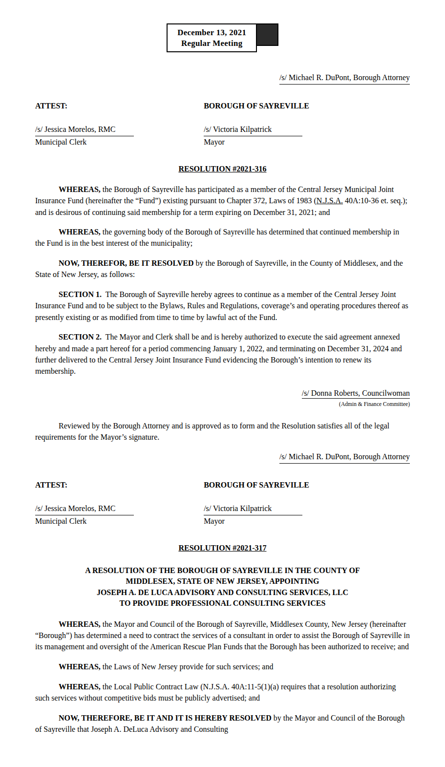December 13, 2021
Regular Meeting
/s/ Michael R. DuPont, Borough Attorney
| ATTEST: | BOROUGH OF SAYREVILLE |
| /s/ Jessica Morelos, RMC Municipal Clerk | /s/ Victoria Kilpatrick Mayor |
RESOLUTION #2021-316
WHEREAS, the Borough of Sayreville has participated as a member of the Central Jersey Municipal Joint Insurance Fund (hereinafter the “Fund”) existing pursuant to Chapter 372, Laws of 1983 (N.J.S.A. 40A:10-36 et. seq.); and is desirous of continuing said membership for a term expiring on December 31, 2021; and
WHEREAS, the governing body of the Borough of Sayreville has determined that continued membership in the Fund is in the best interest of the municipality;
NOW, THEREFOR, BE IT RESOLVED by the Borough of Sayreville, in the County of Middlesex, and the State of New Jersey, as follows:
SECTION 1. The Borough of Sayreville hereby agrees to continue as a member of the Central Jersey Joint Insurance Fund and to be subject to the Bylaws, Rules and Regulations, coverage’s and operating procedures thereof as presently existing or as modified from time to time by lawful act of the Fund.
SECTION 2. The Mayor and Clerk shall be and is hereby authorized to execute the said agreement annexed hereby and made a part hereof for a period commencing January 1, 2022, and terminating on December 31, 2024 and further delivered to the Central Jersey Joint Insurance Fund evidencing the Borough’s intention to renew its membership.
/s/ Donna Roberts, Councilwoman
(Admin & Finance Committee)
Reviewed by the Borough Attorney and is approved as to form and the Resolution satisfies all of the legal requirements for the Mayor’s signature.
/s/ Michael R. DuPont, Borough Attorney
| ATTEST: | BOROUGH OF SAYREVILLE |
| /s/ Jessica Morelos, RMC Municipal Clerk | /s/ Victoria Kilpatrick Mayor |
RESOLUTION #2021-317
A RESOLUTION OF THE BOROUGH OF SAYREVILLE IN THE COUNTY OF
MIDDLESEX, STATE OF NEW JERSEY, APPOINTING
JOSEPH A. DE LUCA ADVISORY AND CONSULTING SERVICES, LLC
TO PROVIDE PROFESSIONAL CONSULTING SERVICES
WHEREAS, the Mayor and Council of the Borough of Sayreville, Middlesex County, New Jersey (hereinafter “Borough”) has determined a need to contract the services of a consultant in order to assist the Borough of Sayreville in its management and oversight of the American Rescue Plan Funds that the Borough has been authorized to receive; and
WHEREAS, the Laws of New Jersey provide for such services; and
WHEREAS, the Local Public Contract Law (N.J.S.A. 40A:11-5(1)(a) requires that a resolution authorizing such services without competitive bids must be publicly advertised; and
NOW, THEREFORE, BE IT AND IT IS HEREBY RESOLVED by the Mayor and Council of the Borough of Sayreville that Joseph A. DeLuca Advisory and Consulting